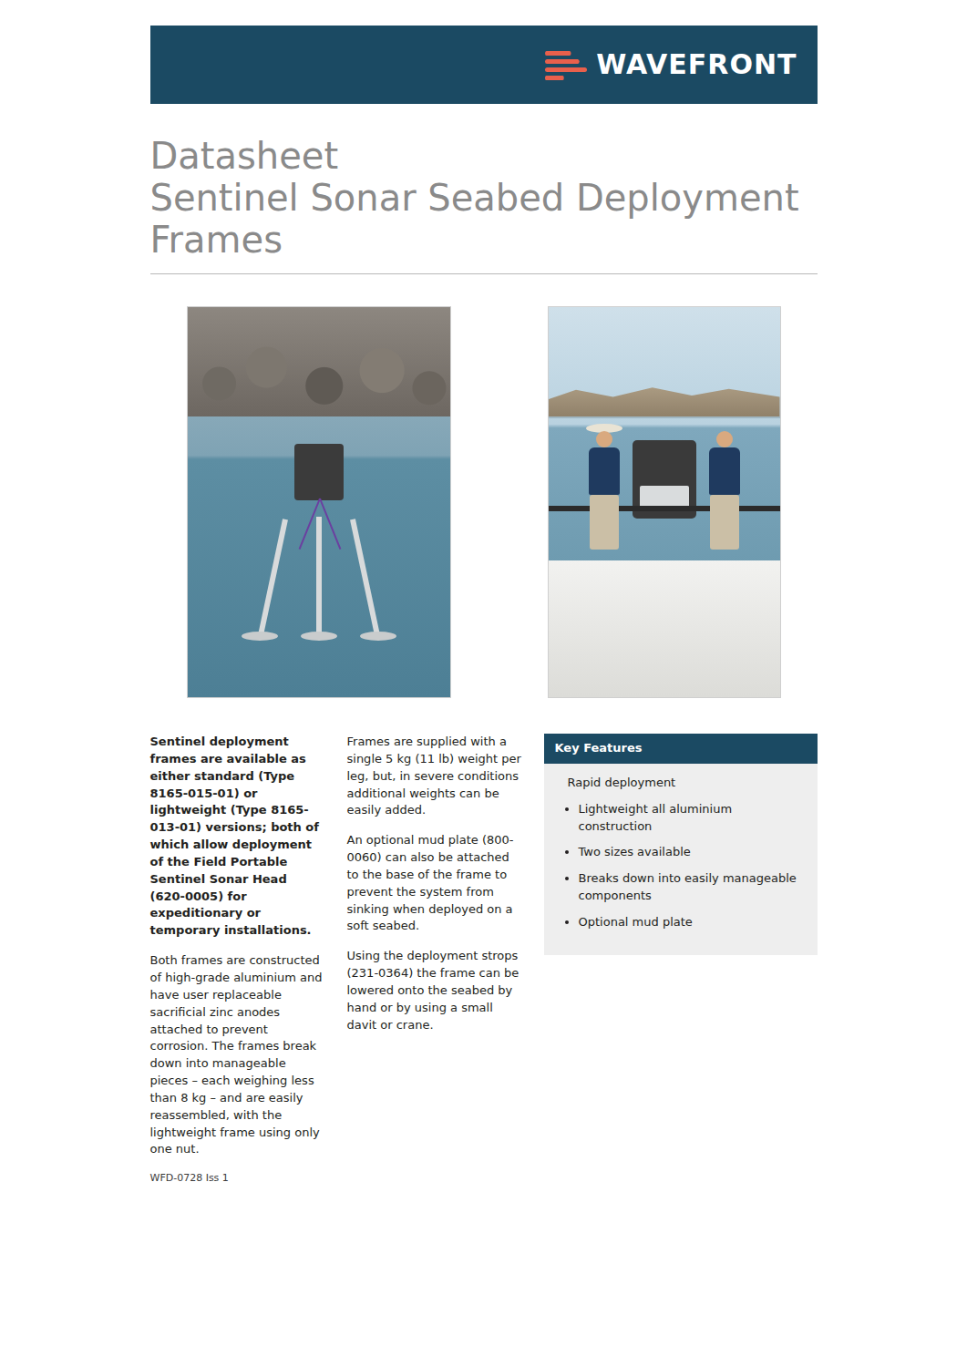WAVEFRONT
Datasheet Sentinel Sonar Seabed Deployment Frames
Sentinel deployment frames are available as either standard (Type 8165-015-01) or lightweight (Type 8165-013-01) versions; both of which allow deployment of the Field Portable Sentinel Sonar Head (620-0005) for expeditionary or temporary installations.
Both frames are constructed of high-grade aluminium and have user replaceable sacrificial zinc anodes attached to prevent corrosion. The frames break down into manageable pieces – each weighing less than 8 kg – and are easily reassembled, with the lightweight frame using only one nut.
Frames are supplied with a single 5 kg (11 lb) weight per leg, but, in severe conditions additional weights can be easily added.
An optional mud plate (800-0060) can also be attached to the base of the frame to prevent the system from sinking when deployed on a soft seabed.
Using the deployment strops (231-0364) the frame can be lowered onto the seabed by hand or by using a small davit or crane.
Key Features
Rapid deployment
Lightweight all aluminium construction
Two sizes available
Breaks down into easily manageable components
Optional mud plate
WFD-0728 Iss 1